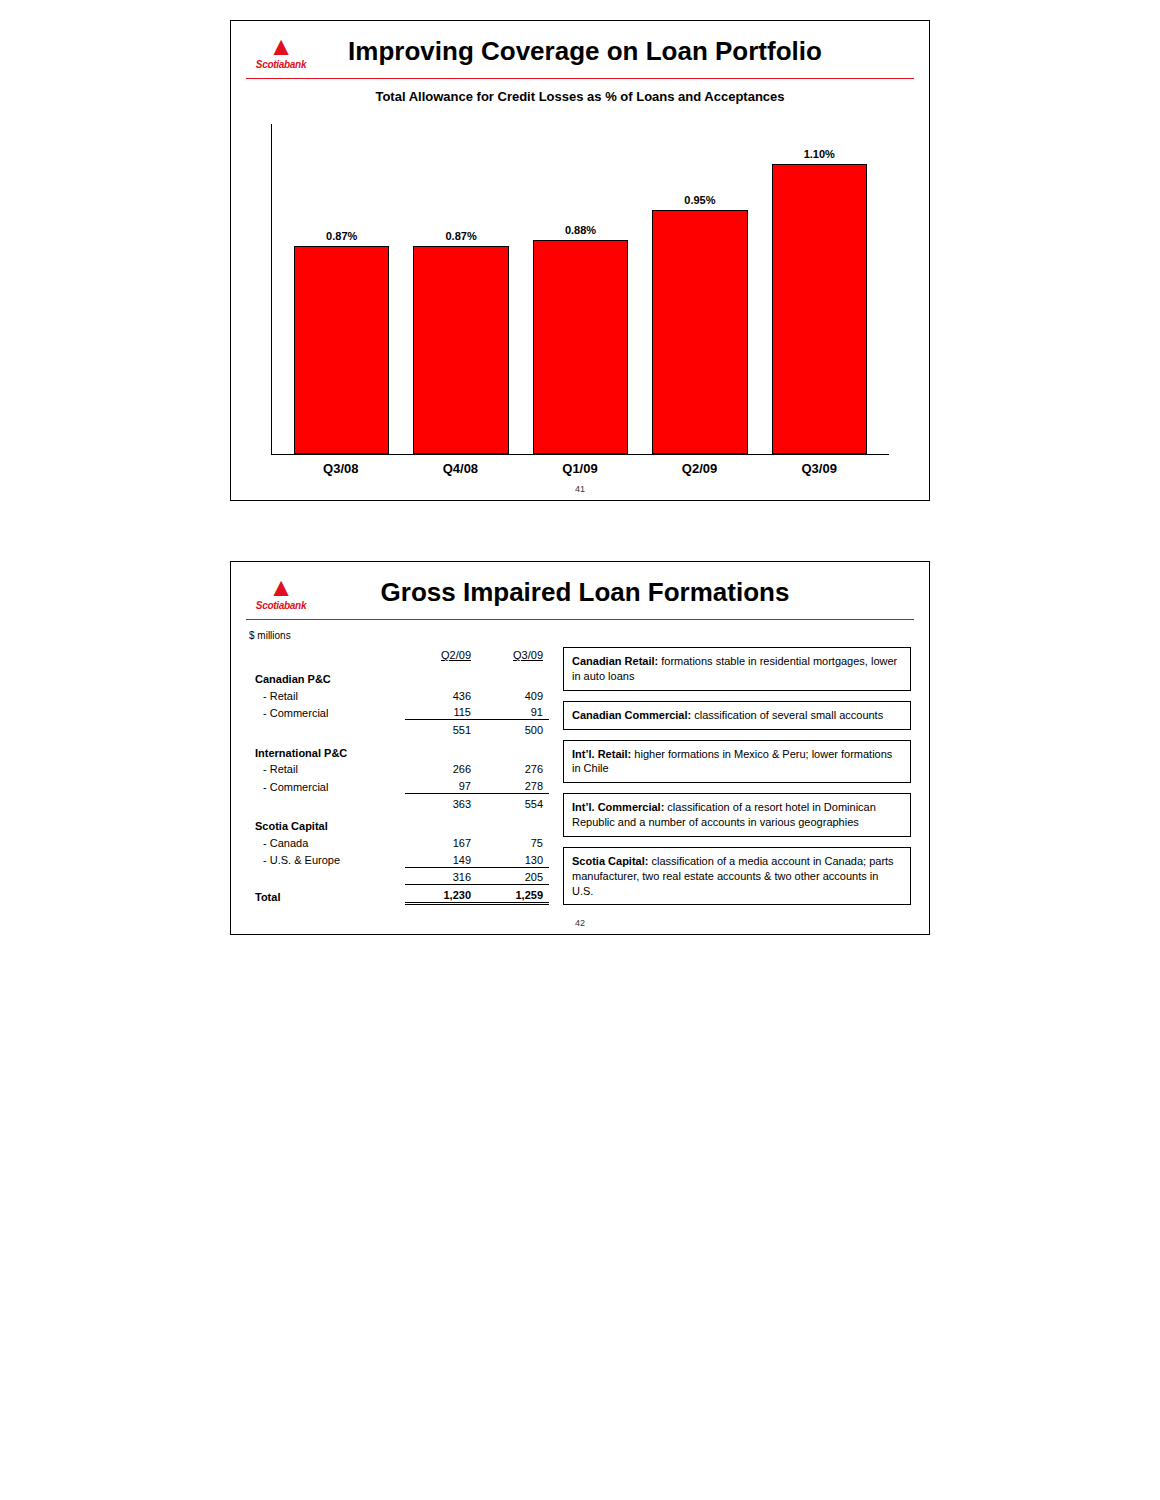▲
Scotiabank
Improving Coverage on Loan Portfolio
Total Allowance for Credit Losses as % of Loans and Acceptances
0.87%
0.87%
0.88%
0.95%
1.10%
Q3/08
Q4/08
Q1/09
Q2/09
Q3/09
41
▲
Scotiabank
Gross Impaired Loan Formations
$ millions
| | Q2/09 | Q3/09 |
| Canadian P&C | | |
| - Retail | 436 | 409 |
| - Commercial | 115 | 91 |
| | 551 | 500 |
| International P&C | | |
| - Retail | 266 | 276 |
| - Commercial | 97 | 278 |
| | 363 | 554 |
| Scotia Capital | | |
| - Canada | 167 | 75 |
| - U.S. & Europe | 149 | 130 |
| | 316 | 205 |
| Total | 1,230 | 1,259 |
Canadian Retail: formations stable in residential mortgages, lower in auto loans
Canadian Commercial: classification of several small accounts
Int’l. Retail: higher formations in Mexico & Peru; lower formations in Chile
Int’l. Commercial: classification of a resort hotel in Dominican Republic and a number of accounts in various geographies
Scotia Capital: classification of a media account in Canada; parts manufacturer, two real estate accounts & two other accounts in U.S.
42